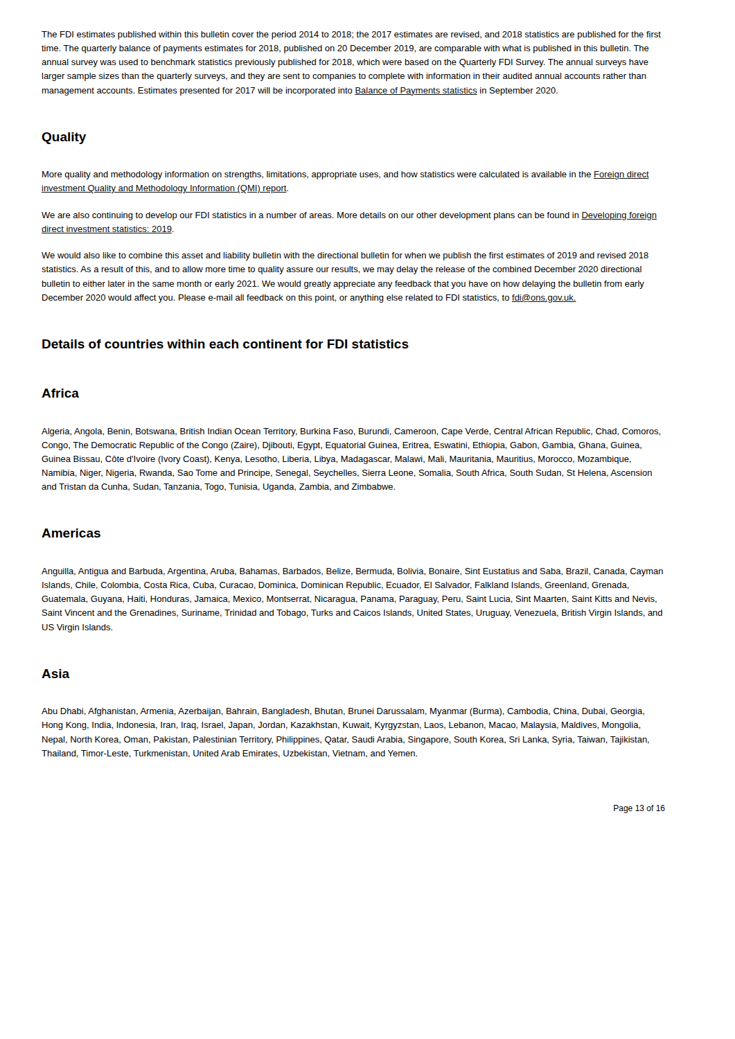The FDI estimates published within this bulletin cover the period 2014 to 2018; the 2017 estimates are revised, and 2018 statistics are published for the first time. The quarterly balance of payments estimates for 2018, published on 20 December 2019, are comparable with what is published in this bulletin. The annual survey was used to benchmark statistics previously published for 2018, which were based on the Quarterly FDI Survey. The annual surveys have larger sample sizes than the quarterly surveys, and they are sent to companies to complete with information in their audited annual accounts rather than management accounts. Estimates presented for 2017 will be incorporated into Balance of Payments statistics in September 2020.
Quality
More quality and methodology information on strengths, limitations, appropriate uses, and how statistics were calculated is available in the Foreign direct investment Quality and Methodology Information (QMI) report.
We are also continuing to develop our FDI statistics in a number of areas. More details on our other development plans can be found in Developing foreign direct investment statistics: 2019.
We would also like to combine this asset and liability bulletin with the directional bulletin for when we publish the first estimates of 2019 and revised 2018 statistics. As a result of this, and to allow more time to quality assure our results, we may delay the release of the combined December 2020 directional bulletin to either later in the same month or early 2021. We would greatly appreciate any feedback that you have on how delaying the bulletin from early December 2020 would affect you. Please e-mail all feedback on this point, or anything else related to FDI statistics, to fdi@ons.gov.uk.
Details of countries within each continent for FDI statistics
Africa
Algeria, Angola, Benin, Botswana, British Indian Ocean Territory, Burkina Faso, Burundi, Cameroon, Cape Verde, Central African Republic, Chad, Comoros, Congo, The Democratic Republic of the Congo (Zaire), Djibouti, Egypt, Equatorial Guinea, Eritrea, Eswatini, Ethiopia, Gabon, Gambia, Ghana, Guinea, Guinea Bissau, Côte d'Ivoire (Ivory Coast), Kenya, Lesotho, Liberia, Libya, Madagascar, Malawi, Mali, Mauritania, Mauritius, Morocco, Mozambique, Namibia, Niger, Nigeria, Rwanda, Sao Tome and Principe, Senegal, Seychelles, Sierra Leone, Somalia, South Africa, South Sudan, St Helena, Ascension and Tristan da Cunha, Sudan, Tanzania, Togo, Tunisia, Uganda, Zambia, and Zimbabwe.
Americas
Anguilla, Antigua and Barbuda, Argentina, Aruba, Bahamas, Barbados, Belize, Bermuda, Bolivia, Bonaire, Sint Eustatius and Saba, Brazil, Canada, Cayman Islands, Chile, Colombia, Costa Rica, Cuba, Curacao, Dominica, Dominican Republic, Ecuador, El Salvador, Falkland Islands, Greenland, Grenada, Guatemala, Guyana, Haiti, Honduras, Jamaica, Mexico, Montserrat, Nicaragua, Panama, Paraguay, Peru, Saint Lucia, Sint Maarten, Saint Kitts and Nevis, Saint Vincent and the Grenadines, Suriname, Trinidad and Tobago, Turks and Caicos Islands, United States, Uruguay, Venezuela, British Virgin Islands, and US Virgin Islands.
Asia
Abu Dhabi, Afghanistan, Armenia, Azerbaijan, Bahrain, Bangladesh, Bhutan, Brunei Darussalam, Myanmar (Burma), Cambodia, China, Dubai, Georgia, Hong Kong, India, Indonesia, Iran, Iraq, Israel, Japan, Jordan, Kazakhstan, Kuwait, Kyrgyzstan, Laos, Lebanon, Macao, Malaysia, Maldives, Mongolia, Nepal, North Korea, Oman, Pakistan, Palestinian Territory, Philippines, Qatar, Saudi Arabia, Singapore, South Korea, Sri Lanka, Syria, Taiwan, Tajikistan, Thailand, Timor-Leste, Turkmenistan, United Arab Emirates, Uzbekistan, Vietnam, and Yemen.
Page 13 of 16